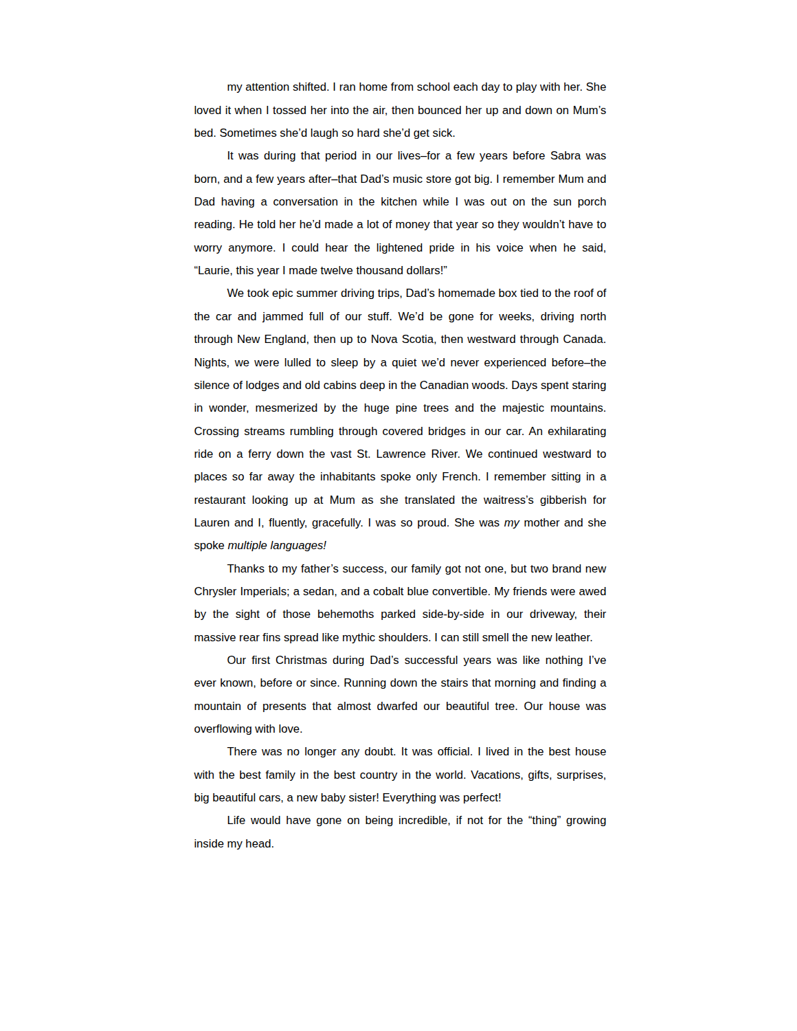my attention shifted. I ran home from school each day to play with her. She loved it when I tossed her into the air, then bounced her up and down on Mum’s bed. Sometimes she’d laugh so hard she’d get sick.
It was during that period in our lives–for a few years before Sabra was born, and a few years after–that Dad’s music store got big. I remember Mum and Dad having a conversation in the kitchen while I was out on the sun porch reading. He told her he’d made a lot of money that year so they wouldn’t have to worry anymore. I could hear the lightened pride in his voice when he said, “Laurie, this year I made twelve thousand dollars!”
We took epic summer driving trips, Dad’s homemade box tied to the roof of the car and jammed full of our stuff. We’d be gone for weeks, driving north through New England, then up to Nova Scotia, then westward through Canada. Nights, we were lulled to sleep by a quiet we’d never experienced before–the silence of lodges and old cabins deep in the Canadian woods. Days spent staring in wonder, mesmerized by the huge pine trees and the majestic mountains. Crossing streams rumbling through covered bridges in our car. An exhilarating ride on a ferry down the vast St. Lawrence River. We continued westward to places so far away the inhabitants spoke only French. I remember sitting in a restaurant looking up at Mum as she translated the waitress’s gibberish for Lauren and I, fluently, gracefully. I was so proud. She was my mother and she spoke multiple languages!
Thanks to my father’s success, our family got not one, but two brand new Chrysler Imperials; a sedan, and a cobalt blue convertible. My friends were awed by the sight of those behemoths parked side-by-side in our driveway, their massive rear fins spread like mythic shoulders. I can still smell the new leather.
Our first Christmas during Dad’s successful years was like nothing I’ve ever known, before or since. Running down the stairs that morning and finding a mountain of presents that almost dwarfed our beautiful tree. Our house was overflowing with love.
There was no longer any doubt. It was official. I lived in the best house with the best family in the best country in the world. Vacations, gifts, surprises, big beautiful cars, a new baby sister! Everything was perfect!
Life would have gone on being incredible, if not for the “thing” growing inside my head.